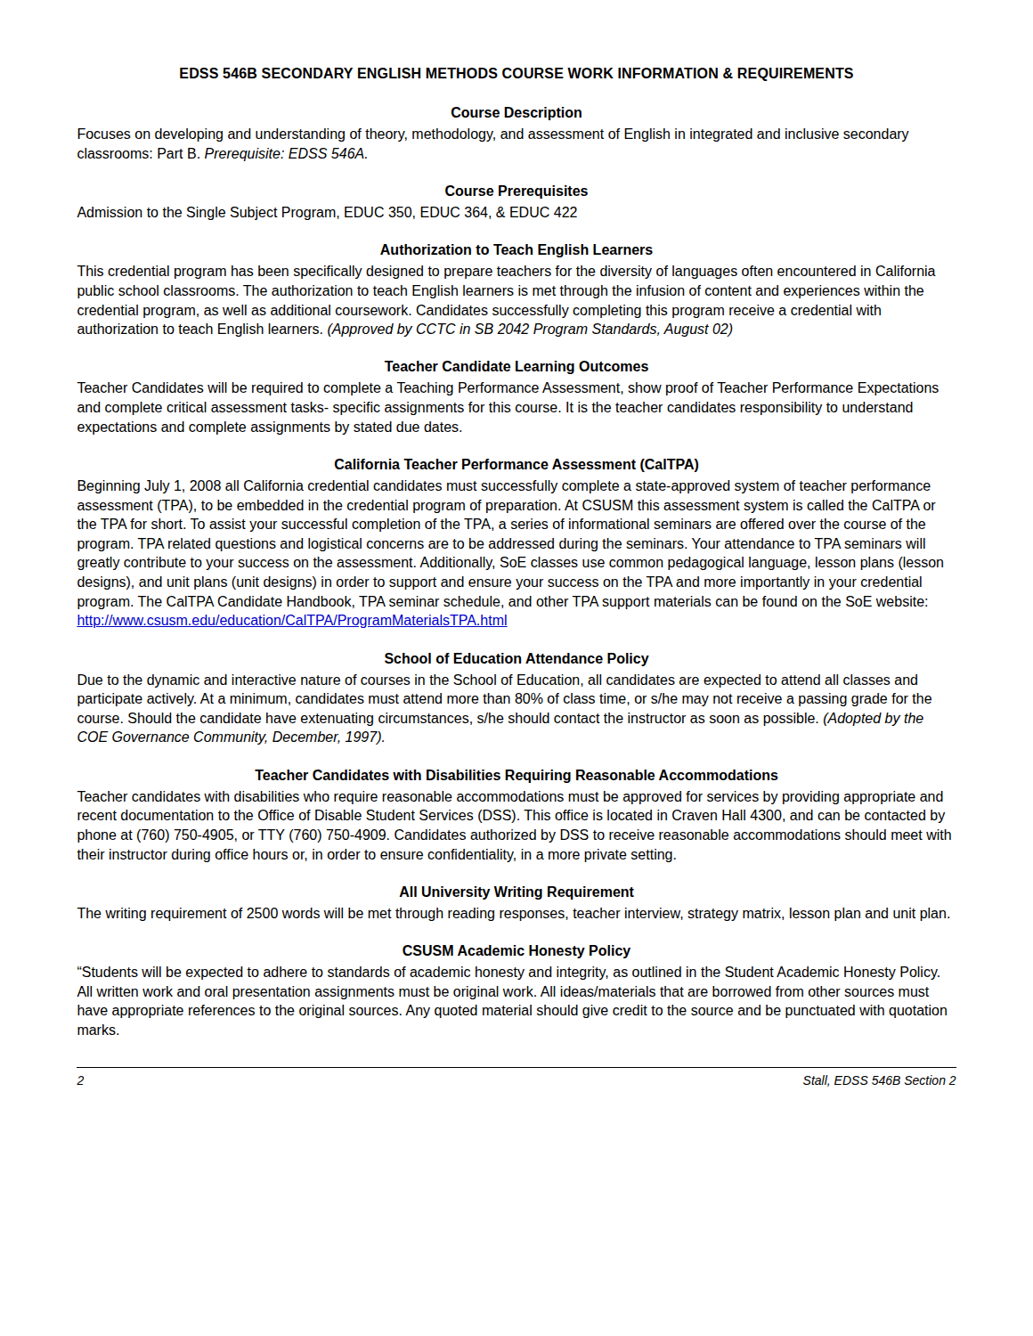EDSS 546B SECONDARY ENGLISH METHODS COURSE WORK INFORMATION & REQUIREMENTS
Course Description
Focuses on developing and understanding of theory, methodology, and assessment of English in integrated and inclusive secondary classrooms: Part B. Prerequisite: EDSS 546A.
Course Prerequisites
Admission to the Single Subject Program, EDUC 350, EDUC 364, & EDUC 422
Authorization to Teach English Learners
This credential program has been specifically designed to prepare teachers for the diversity of languages often encountered in California public school classrooms. The authorization to teach English learners is met through the infusion of content and experiences within the credential program, as well as additional coursework. Candidates successfully completing this program receive a credential with authorization to teach English learners. (Approved by CCTC in SB 2042 Program Standards, August 02)
Teacher Candidate Learning Outcomes
Teacher Candidates will be required to complete a Teaching Performance Assessment, show proof of Teacher Performance Expectations and complete critical assessment tasks- specific assignments for this course. It is the teacher candidates responsibility to understand expectations and complete assignments by stated due dates.
California Teacher Performance Assessment (CalTPA)
Beginning July 1, 2008 all California credential candidates must successfully complete a state-approved system of teacher performance assessment (TPA), to be embedded in the credential program of preparation. At CSUSM this assessment system is called the CalTPA or the TPA for short. To assist your successful completion of the TPA, a series of informational seminars are offered over the course of the program. TPA related questions and logistical concerns are to be addressed during the seminars. Your attendance to TPA seminars will greatly contribute to your success on the assessment. Additionally, SoE classes use common pedagogical language, lesson plans (lesson designs), and unit plans (unit designs) in order to support and ensure your success on the TPA and more importantly in your credential program. The CalTPA Candidate Handbook, TPA seminar schedule, and other TPA support materials can be found on the SoE website:
http://www.csusm.edu/education/CalTPA/ProgramMaterialsTPA.html
School of Education Attendance Policy
Due to the dynamic and interactive nature of courses in the School of Education, all candidates are expected to attend all classes and participate actively. At a minimum, candidates must attend more than 80% of class time, or s/he may not receive a passing grade for the course. Should the candidate have extenuating circumstances, s/he should contact the instructor as soon as possible. (Adopted by the COE Governance Community, December, 1997).
Teacher Candidates with Disabilities Requiring Reasonable Accommodations
Teacher candidates with disabilities who require reasonable accommodations must be approved for services by providing appropriate and recent documentation to the Office of Disable Student Services (DSS). This office is located in Craven Hall 4300, and can be contacted by phone at (760) 750-4905, or TTY (760) 750-4909. Candidates authorized by DSS to receive reasonable accommodations should meet with their instructor during office hours or, in order to ensure confidentiality, in a more private setting.
All University Writing Requirement
The writing requirement of 2500 words will be met through reading responses, teacher interview, strategy matrix, lesson plan and unit plan.
CSUSM Academic Honesty Policy
“Students will be expected to adhere to standards of academic honesty and integrity, as outlined in the Student Academic Honesty Policy. All written work and oral presentation assignments must be original work. All ideas/materials that are borrowed from other sources must have appropriate references to the original sources. Any quoted material should give credit to the source and be punctuated with quotation marks.
2 Stall, EDSS 546B Section 2